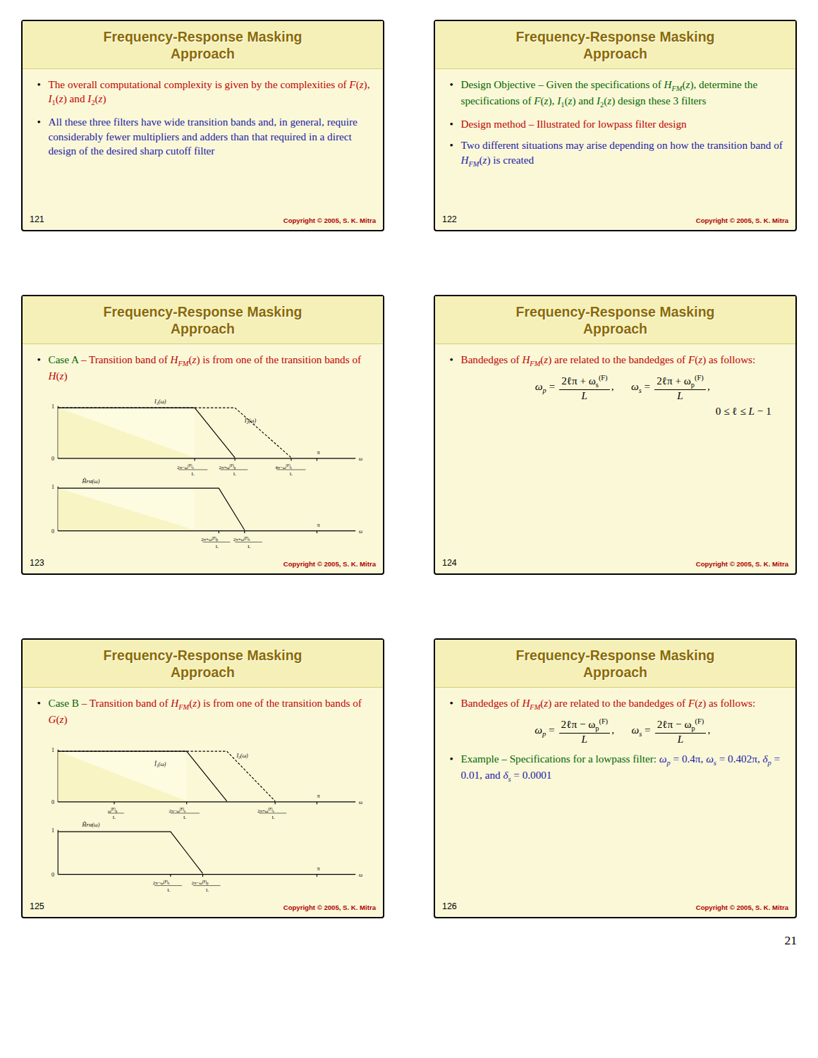Frequency-Response Masking
Approach
The overall computational complexity is given by the complexities of F(z), I1(z) and I2(z)
All these three filters have wide transition bands and, in general, require considerably fewer multipliers and adders than that required in a direct design of the desired sharp cutoff filter
121 Copyright © 2005, S. K. Mitra
Frequency-Response Masking
Approach
Design Objective – Given the specifications of HFM(z), determine the specifications of F(z), I1(z) and I2(z) design these 3 filters
Design method – Illustrated for lowpass filter design
Two different situations may arise depending on how the transition band of HFM(z) is created
122 Copyright © 2005, S. K. Mitra
Frequency-Response Masking
Approach
Case A – Transition band of HFM(z) is from one of the transition bands of H(z)
1 0 ω π I₁(ω) I₂(ω) 2π−ω(F)s L 2π+ω(F)p L 4π−ω(F)s L 1 0 ω π ĤFM(ω) 2π+ω(F)p L 2π+ω(F)s L
123 Copyright © 2005, S. K. Mitra
Frequency-Response Masking
Approach
Bandedges of HFM(z) are related to the bandedges of F(z) as follows:
ωp = 2ℓπ + ωs(F) L, ωs = 2ℓπ + ωp(F) L,
0 ≤ ℓ ≤ L − 1
124 Copyright © 2005, S. K. Mitra
Frequency-Response Masking
Approach
Case B – Transition band of HFM(z) is from one of the transition bands of G(z)
1 0 ω π Î₁(ω) I₂(ω) ω(F)p L 2π−ω(F)s L 2π+ω(F)s L 1 0 ω π ĤFM(ω) 2π−ω(F)s L 2π−ω(F)p L
125 Copyright © 2005, S. K. Mitra
Frequency-Response Masking
Approach
Bandedges of HFM(z) are related to the bandedges of F(z) as follows:
ωp = 2ℓπ − ωp(F) L, ωs = 2ℓπ − ωp(F) L,
Example – Specifications for a lowpass filter: ωp = 0.4π, ωs = 0.402π, δp = 0.01, and δs = 0.0001
126 Copyright © 2005, S. K. Mitra
21